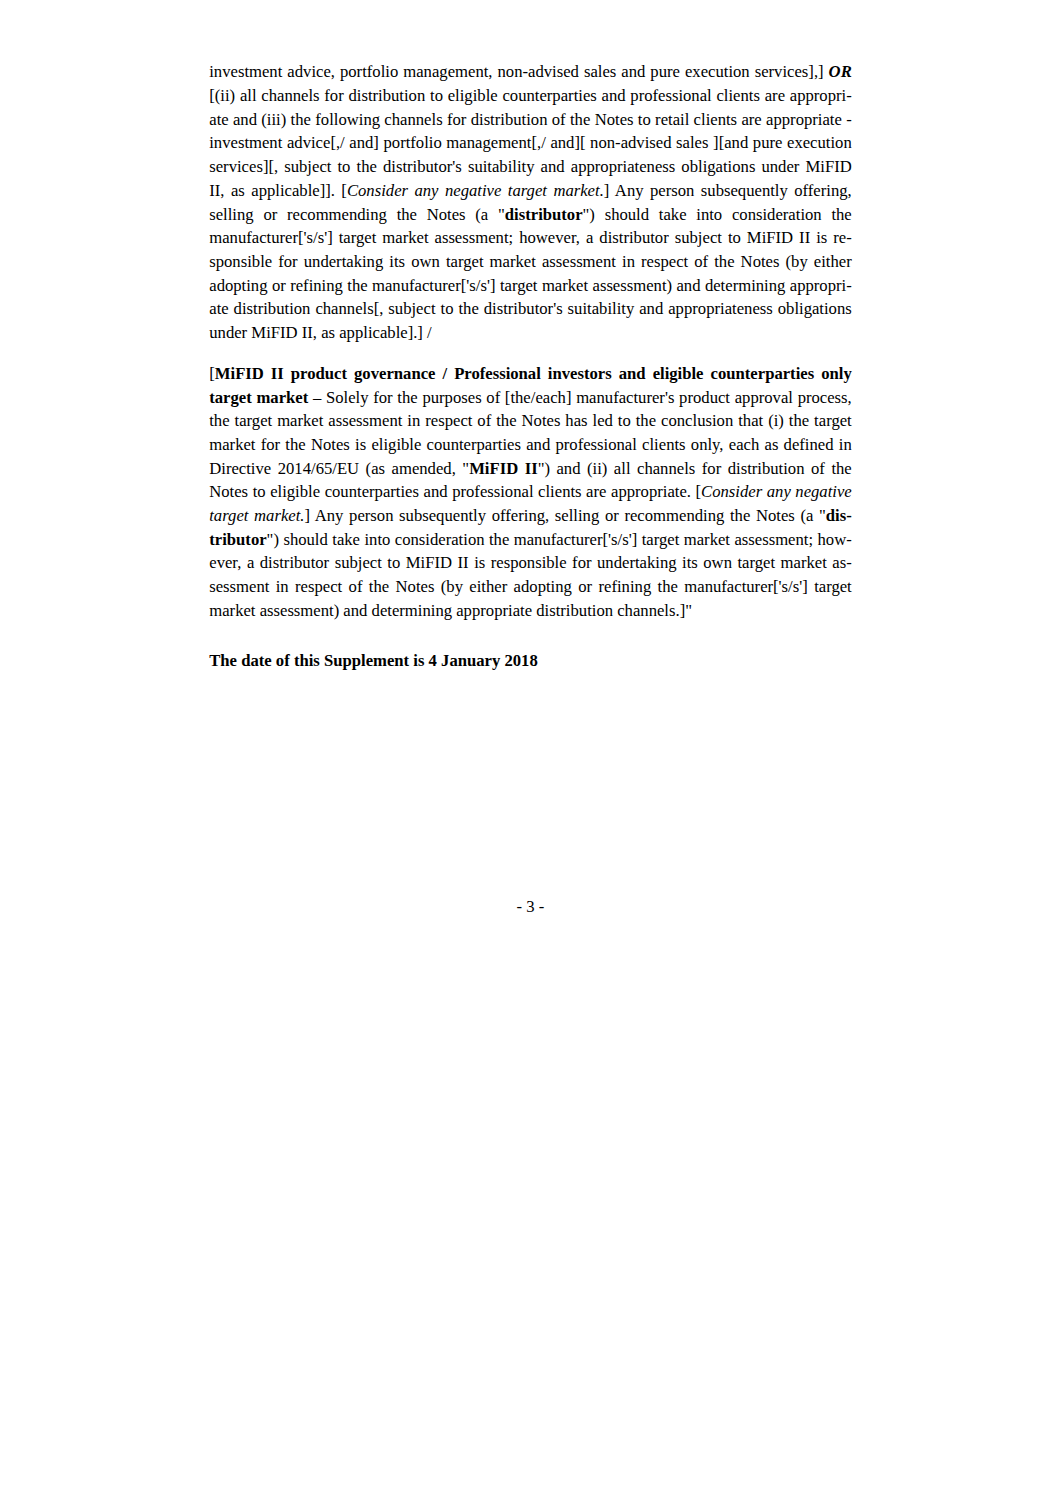investment advice, portfolio management, non-advised sales and pure execution services],] OR [(ii) all channels for distribution to eligible counterparties and professional clients are appropriate and (iii) the following channels for distribution of the Notes to retail clients are appropriate - investment advice[,/ and] portfolio management[,/ and][ non-advised sales ][and pure execution services][, subject to the distributor's suitability and appropriateness obligations under MiFID II, as applicable]]. [Consider any negative target market.] Any person subsequently offering, selling or recommending the Notes (a "distributor") should take into consideration the manufacturer['s/s'] target market assessment; however, a distributor subject to MiFID II is responsible for undertaking its own target market assessment in respect of the Notes (by either adopting or refining the manufacturer['s/s'] target market assessment) and determining appropriate distribution channels[, subject to the distributor's suitability and appropriateness obligations under MiFID II, as applicable].] /
[MiFID II product governance / Professional investors and eligible counterparties only target market – Solely for the purposes of [the/each] manufacturer's product approval process, the target market assessment in respect of the Notes has led to the conclusion that (i) the target market for the Notes is eligible counterparties and professional clients only, each as defined in Directive 2014/65/EU (as amended, "MiFID II") and (ii) all channels for distribution of the Notes to eligible counterparties and professional clients are appropriate. [Consider any negative target market.] Any person subsequently offering, selling or recommending the Notes (a "distributor") should take into consideration the manufacturer['s/s'] target market assessment; however, a distributor subject to MiFID II is responsible for undertaking its own target market assessment in respect of the Notes (by either adopting or refining the manufacturer['s/s'] target market assessment) and determining appropriate distribution channels.]"
The date of this Supplement is 4 January 2018
- 3 -